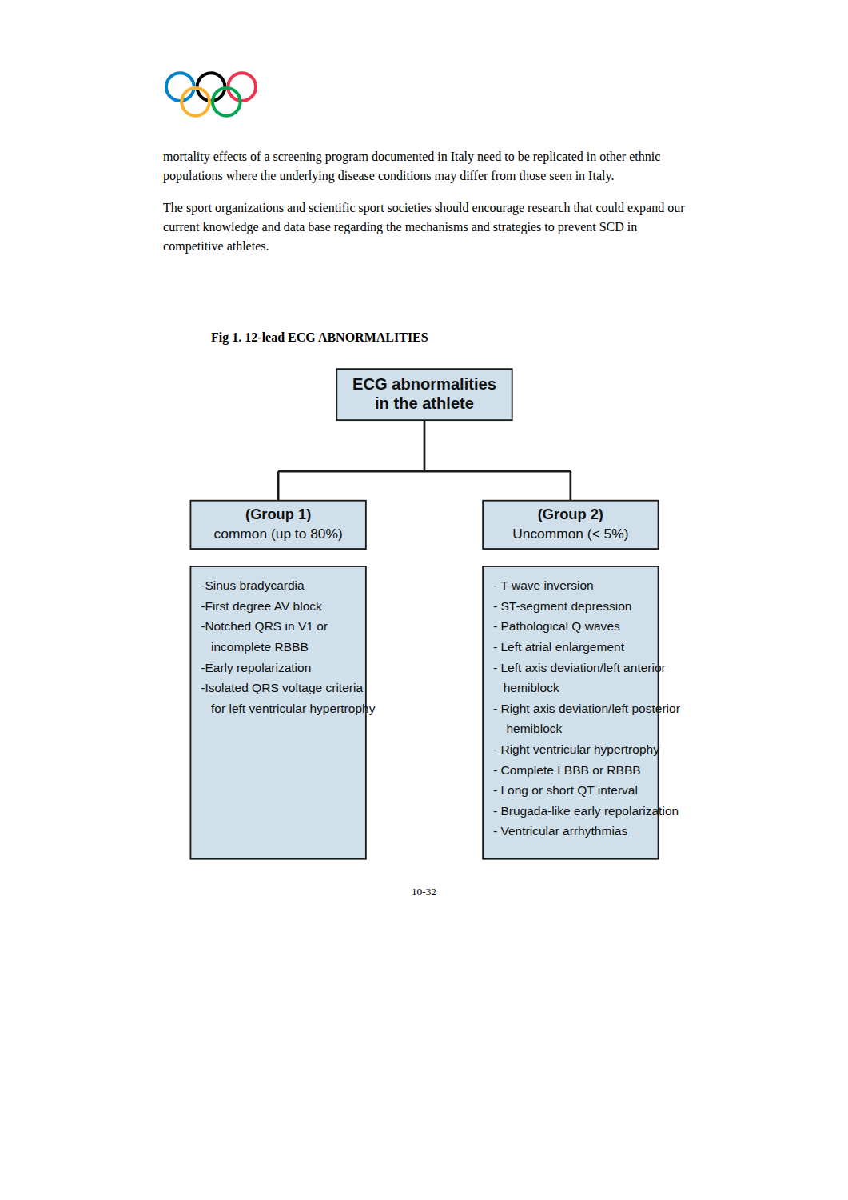mortality effects of a screening program documented in Italy need to be replicated in other ethnic populations where the underlying disease conditions may differ from those seen in Italy.
The sport organizations and scientific sport societies should encourage research that could expand our current knowledge and data base regarding the mechanisms and strategies to prevent SCD in competitive athletes.
Fig 1. 12-lead ECG ABNORMALITIES
ECG abnormalities in the athlete (Group 1) common (up to 80%) (Group 2) Uncommon (< 5%) -Sinus bradycardia -First degree AV block -Notched QRS in V1 or incomplete RBBB -Early repolarization -Isolated QRS voltage criteria for left ventricular hypertrophy - T-wave inversion - ST-segment depression - Pathological Q waves - Left atrial enlargement - Left axis deviation/left anterior hemiblock - Right axis deviation/left posterior hemiblock - Right ventricular hypertrophy - Complete LBBB or RBBB - Long or short QT interval - Brugada-like early repolarization - Ventricular arrhythmias
10-32